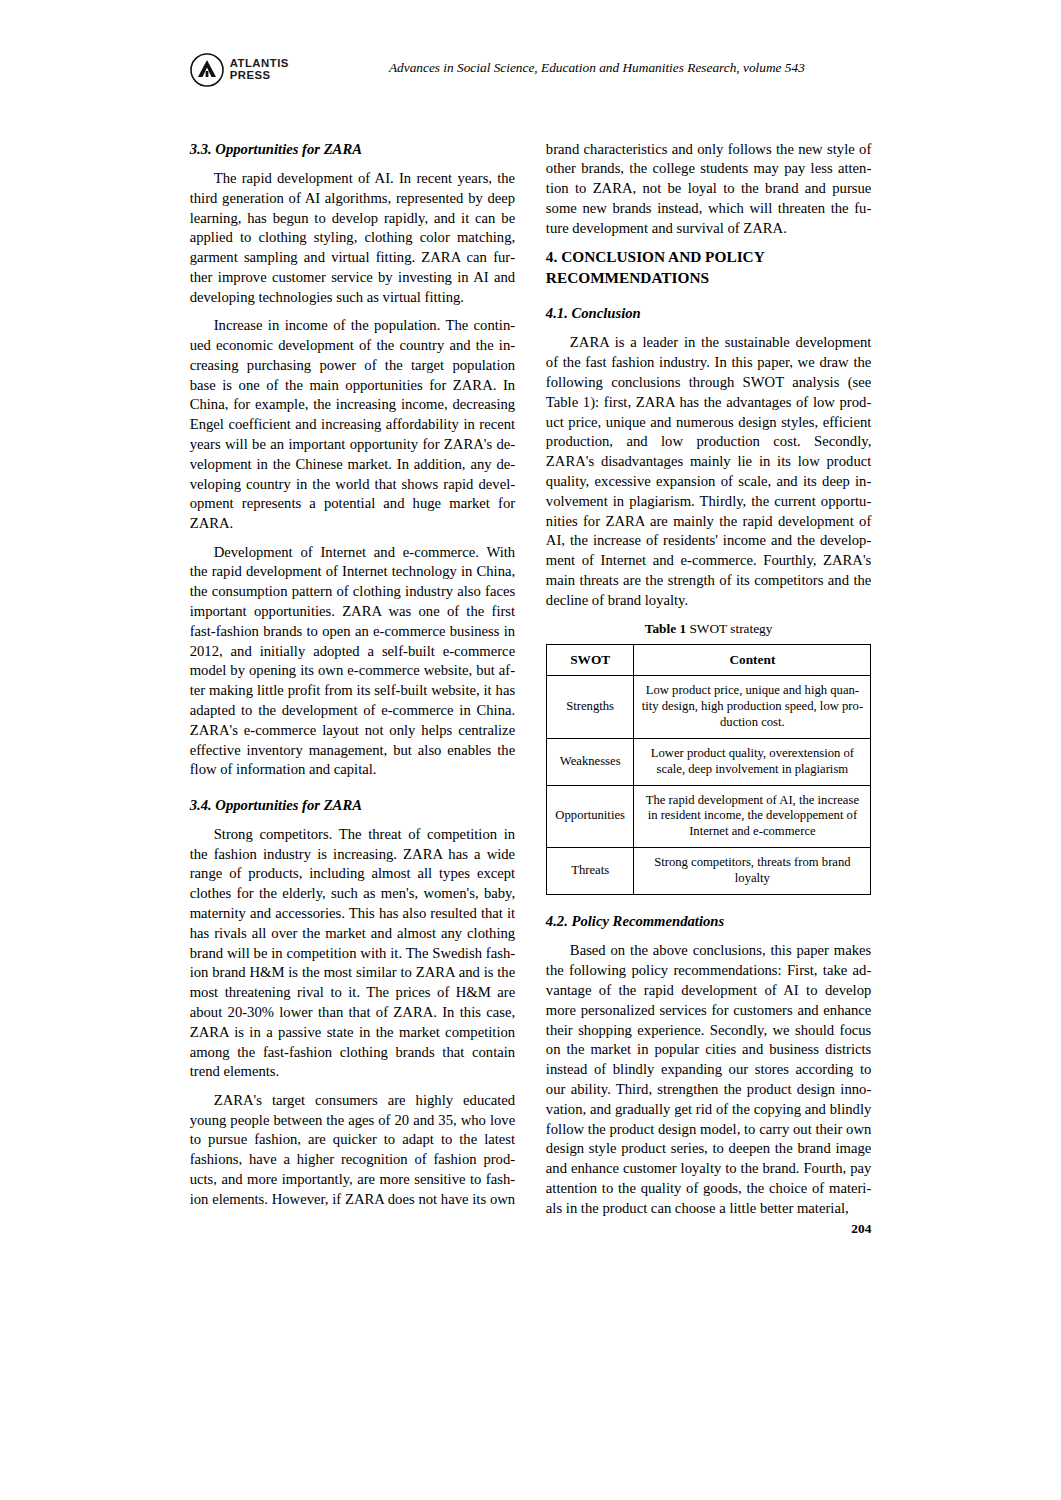ATLANTIS
PRESS
Advances in Social Science, Education and Humanities Research, volume 543
3.3. Opportunities for ZARA
The rapid development of AI. In recent years, the third generation of AI algorithms, represented by deep learning, has begun to develop rapidly, and it can be applied to clothing styling, clothing color matching, garment sampling and virtual fitting. ZARA can further improve customer service by investing in AI and developing technologies such as virtual fitting.
Increase in income of the population. The continued economic development of the country and the increasing purchasing power of the target population base is one of the main opportunities for ZARA. In China, for example, the increasing income, decreasing Engel coefficient and increasing affordability in recent years will be an important opportunity for ZARA's development in the Chinese market. In addition, any developing country in the world that shows rapid development represents a potential and huge market for ZARA.
Development of Internet and e-commerce. With the rapid development of Internet technology in China, the consumption pattern of clothing industry also faces important opportunities. ZARA was one of the first fast-fashion brands to open an e-commerce business in 2012, and initially adopted a self-built e-commerce model by opening its own e-commerce website, but after making little profit from its self-built website, it has adapted to the development of e-commerce in China. ZARA's e-commerce layout not only helps centralize effective inventory management, but also enables the flow of information and capital.
3.4. Opportunities for ZARA
Strong competitors. The threat of competition in the fashion industry is increasing. ZARA has a wide range of products, including almost all types except clothes for the elderly, such as men's, women's, baby, maternity and accessories. This has also resulted that it has rivals all over the market and almost any clothing brand will be in competition with it. The Swedish fashion brand H&M is the most similar to ZARA and is the most threatening rival to it. The prices of H&M are about 20-30% lower than that of ZARA. In this case, ZARA is in a passive state in the market competition among the fast-fashion clothing brands that contain trend elements.
ZARA's target consumers are highly educated young people between the ages of 20 and 35, who love to pursue fashion, are quicker to adapt to the latest fashions, have a higher recognition of fashion products, and more importantly, are more sensitive to fashion elements. However, if ZARA does not have its own brand characteristics and only follows the new style of other brands, the college students may pay less attention to ZARA, not be loyal to the brand and pursue some new brands instead, which will threaten the future development and survival of ZARA.
4. CONCLUSION AND POLICY RECOMMENDATIONS
4.1. Conclusion
ZARA is a leader in the sustainable development of the fast fashion industry. In this paper, we draw the following conclusions through SWOT analysis (see Table 1): first, ZARA has the advantages of low product price, unique and numerous design styles, efficient production, and low production cost. Secondly, ZARA's disadvantages mainly lie in its low product quality, excessive expansion of scale, and its deep involvement in plagiarism. Thirdly, the current opportunities for ZARA are mainly the rapid development of AI, the increase of residents' income and the development of Internet and e-commerce. Fourthly, ZARA's main threats are the strength of its competitors and the decline of brand loyalty.
Table 1 SWOT strategy
| SWOT | Content |
| --- | --- |
| Strengths | Low product price, unique and high quantity design, high production speed, low production cost. |
| Weaknesses | Lower product quality, overextension of scale, deep involvement in plagiarism |
| Opportunities | The rapid development of AI, the increase in resident income, the developpement of Internet and e-commerce |
| Threats | Strong competitors, threats from brand loyalty |
4.2. Policy Recommendations
Based on the above conclusions, this paper makes the following policy recommendations: First, take advantage of the rapid development of AI to develop more personalized services for customers and enhance their shopping experience. Secondly, we should focus on the market in popular cities and business districts instead of blindly expanding our stores according to our ability. Third, strengthen the product design innovation, and gradually get rid of the copying and blindly follow the product design model, to carry out their own design style product series, to deepen the brand image and enhance customer loyalty to the brand. Fourth, pay attention to the quality of goods, the choice of materials in the product can choose a little better material,
204